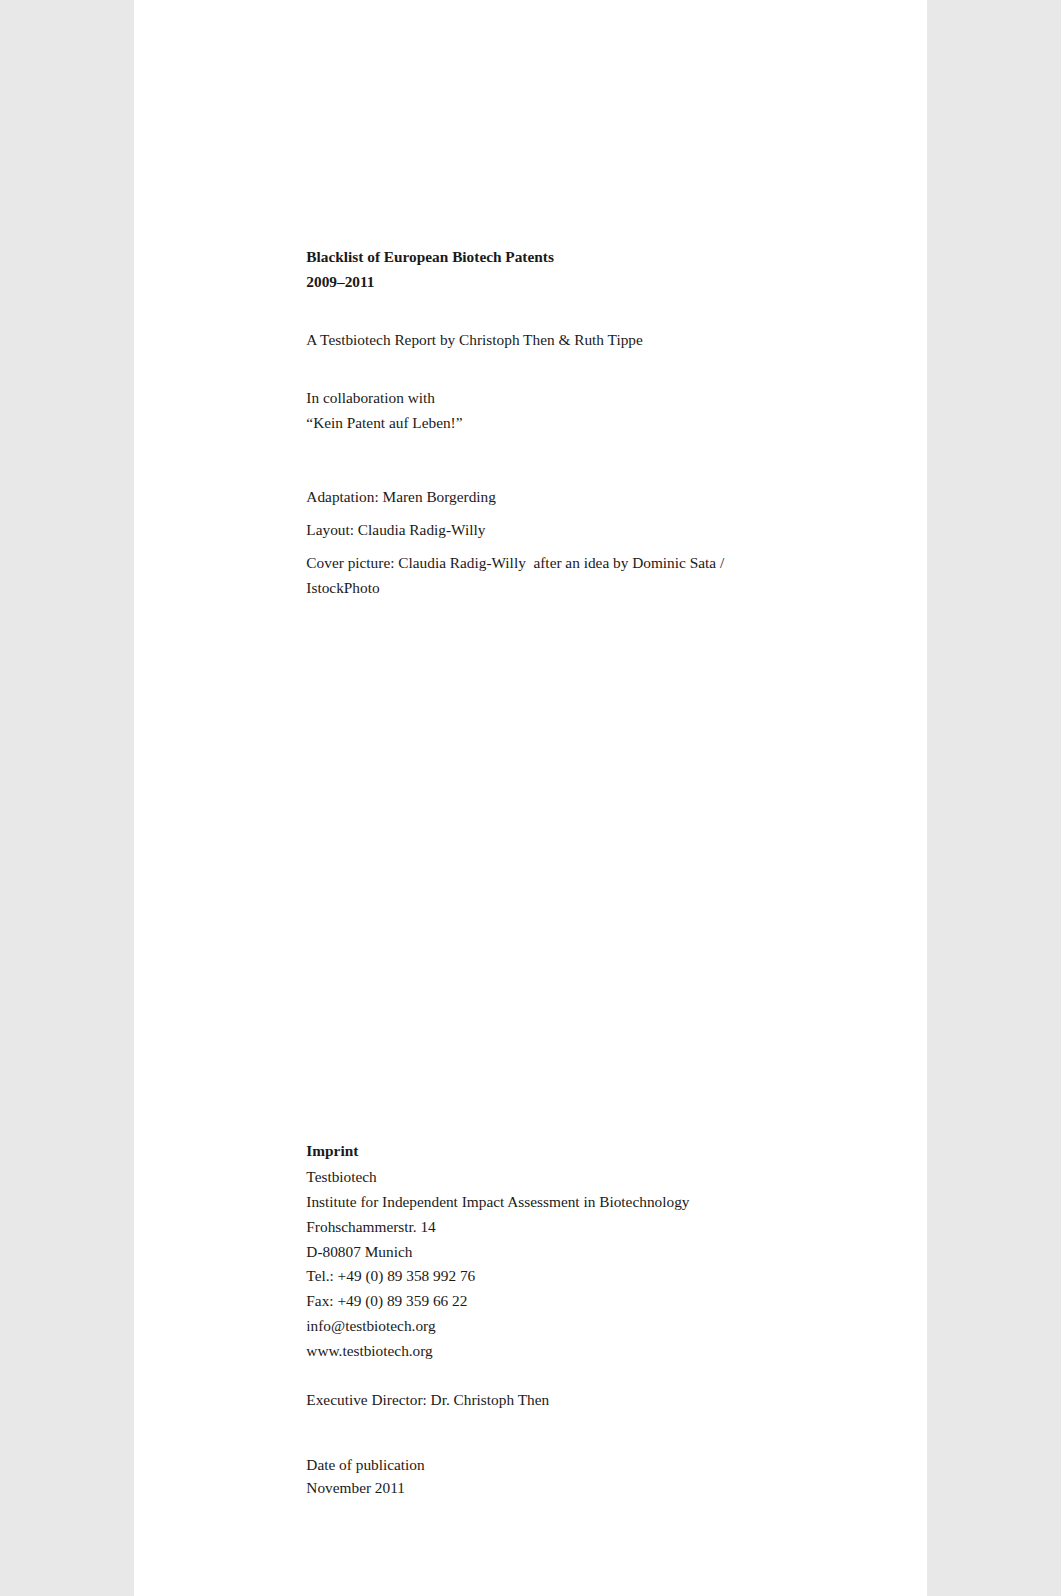Blacklist of European Biotech Patents
2009–2011
A Testbiotech Report by Christoph Then & Ruth Tippe
In collaboration with
“Kein Patent auf Leben!”
Adaptation: Maren Borgerding
Layout: Claudia Radig-Willy
Cover picture: Claudia Radig-Willy after an idea by Dominic Sata / IstockPhoto
Imprint
Testbiotech
Institute for Independent Impact Assessment in Biotechnology
Frohschammerstr. 14
D-80807 Munich
Tel.: +49 (0) 89 358 992 76
Fax: +49 (0) 89 359 66 22
info@testbiotech.org
www.testbiotech.org
Executive Director: Dr. Christoph Then
Date of publication
November 2011